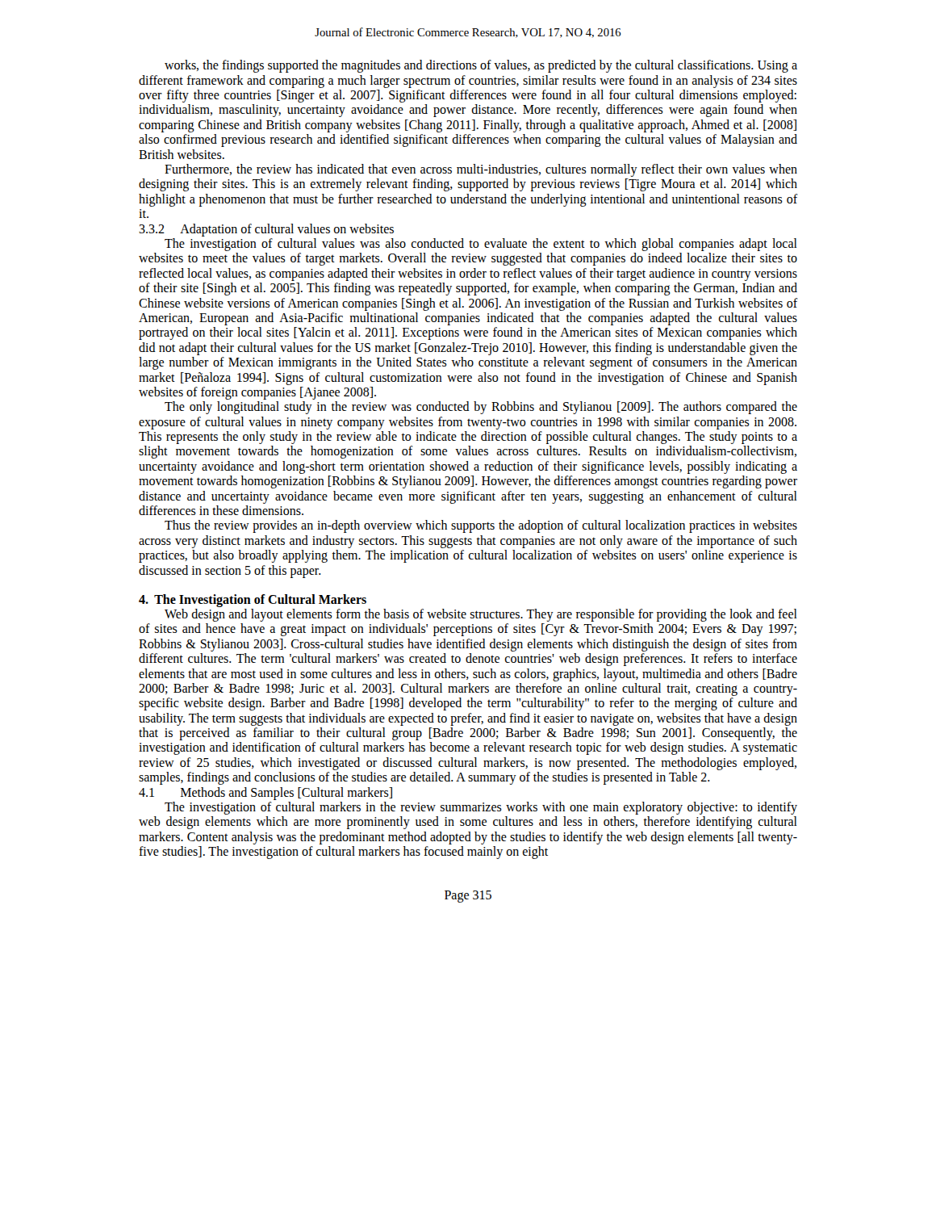Journal of Electronic Commerce Research, VOL 17, NO 4, 2016
works, the findings supported the magnitudes and directions of values, as predicted by the cultural classifications. Using a different framework and comparing a much larger spectrum of countries, similar results were found in an analysis of 234 sites over fifty three countries [Singer et al. 2007]. Significant differences were found in all four cultural dimensions employed: individualism, masculinity, uncertainty avoidance and power distance. More recently, differences were again found when comparing Chinese and British company websites [Chang 2011]. Finally, through a qualitative approach, Ahmed et al. [2008] also confirmed previous research and identified significant differences when comparing the cultural values of Malaysian and British websites.
Furthermore, the review has indicated that even across multi-industries, cultures normally reflect their own values when designing their sites. This is an extremely relevant finding, supported by previous reviews [Tigre Moura et al. 2014] which highlight a phenomenon that must be further researched to understand the underlying intentional and unintentional reasons of it.
3.3.2 Adaptation of cultural values on websites
The investigation of cultural values was also conducted to evaluate the extent to which global companies adapt local websites to meet the values of target markets. Overall the review suggested that companies do indeed localize their sites to reflected local values, as companies adapted their websites in order to reflect values of their target audience in country versions of their site [Singh et al. 2005]. This finding was repeatedly supported, for example, when comparing the German, Indian and Chinese website versions of American companies [Singh et al. 2006]. An investigation of the Russian and Turkish websites of American, European and Asia-Pacific multinational companies indicated that the companies adapted the cultural values portrayed on their local sites [Yalcin et al. 2011]. Exceptions were found in the American sites of Mexican companies which did not adapt their cultural values for the US market [Gonzalez-Trejo 2010]. However, this finding is understandable given the large number of Mexican immigrants in the United States who constitute a relevant segment of consumers in the American market [Peñaloza 1994]. Signs of cultural customization were also not found in the investigation of Chinese and Spanish websites of foreign companies [Ajanee 2008].
The only longitudinal study in the review was conducted by Robbins and Stylianou [2009]. The authors compared the exposure of cultural values in ninety company websites from twenty-two countries in 1998 with similar companies in 2008. This represents the only study in the review able to indicate the direction of possible cultural changes. The study points to a slight movement towards the homogenization of some values across cultures. Results on individualism-collectivism, uncertainty avoidance and long-short term orientation showed a reduction of their significance levels, possibly indicating a movement towards homogenization [Robbins & Stylianou 2009]. However, the differences amongst countries regarding power distance and uncertainty avoidance became even more significant after ten years, suggesting an enhancement of cultural differences in these dimensions.
Thus the review provides an in-depth overview which supports the adoption of cultural localization practices in websites across very distinct markets and industry sectors. This suggests that companies are not only aware of the importance of such practices, but also broadly applying them. The implication of cultural localization of websites on users' online experience is discussed in section 5 of this paper.
4. The Investigation of Cultural Markers
Web design and layout elements form the basis of website structures. They are responsible for providing the look and feel of sites and hence have a great impact on individuals' perceptions of sites [Cyr & Trevor-Smith 2004; Evers & Day 1997; Robbins & Stylianou 2003]. Cross-cultural studies have identified design elements which distinguish the design of sites from different cultures. The term 'cultural markers' was created to denote countries' web design preferences. It refers to interface elements that are most used in some cultures and less in others, such as colors, graphics, layout, multimedia and others [Badre 2000; Barber & Badre 1998; Juric et al. 2003]. Cultural markers are therefore an online cultural trait, creating a country-specific website design. Barber and Badre [1998] developed the term "culturability" to refer to the merging of culture and usability. The term suggests that individuals are expected to prefer, and find it easier to navigate on, websites that have a design that is perceived as familiar to their cultural group [Badre 2000; Barber & Badre 1998; Sun 2001]. Consequently, the investigation and identification of cultural markers has become a relevant research topic for web design studies. A systematic review of 25 studies, which investigated or discussed cultural markers, is now presented. The methodologies employed, samples, findings and conclusions of the studies are detailed. A summary of the studies is presented in Table 2.
4.1 Methods and Samples [Cultural markers]
The investigation of cultural markers in the review summarizes works with one main exploratory objective: to identify web design elements which are more prominently used in some cultures and less in others, therefore identifying cultural markers. Content analysis was the predominant method adopted by the studies to identify the web design elements [all twenty-five studies]. The investigation of cultural markers has focused mainly on eight
Page 315